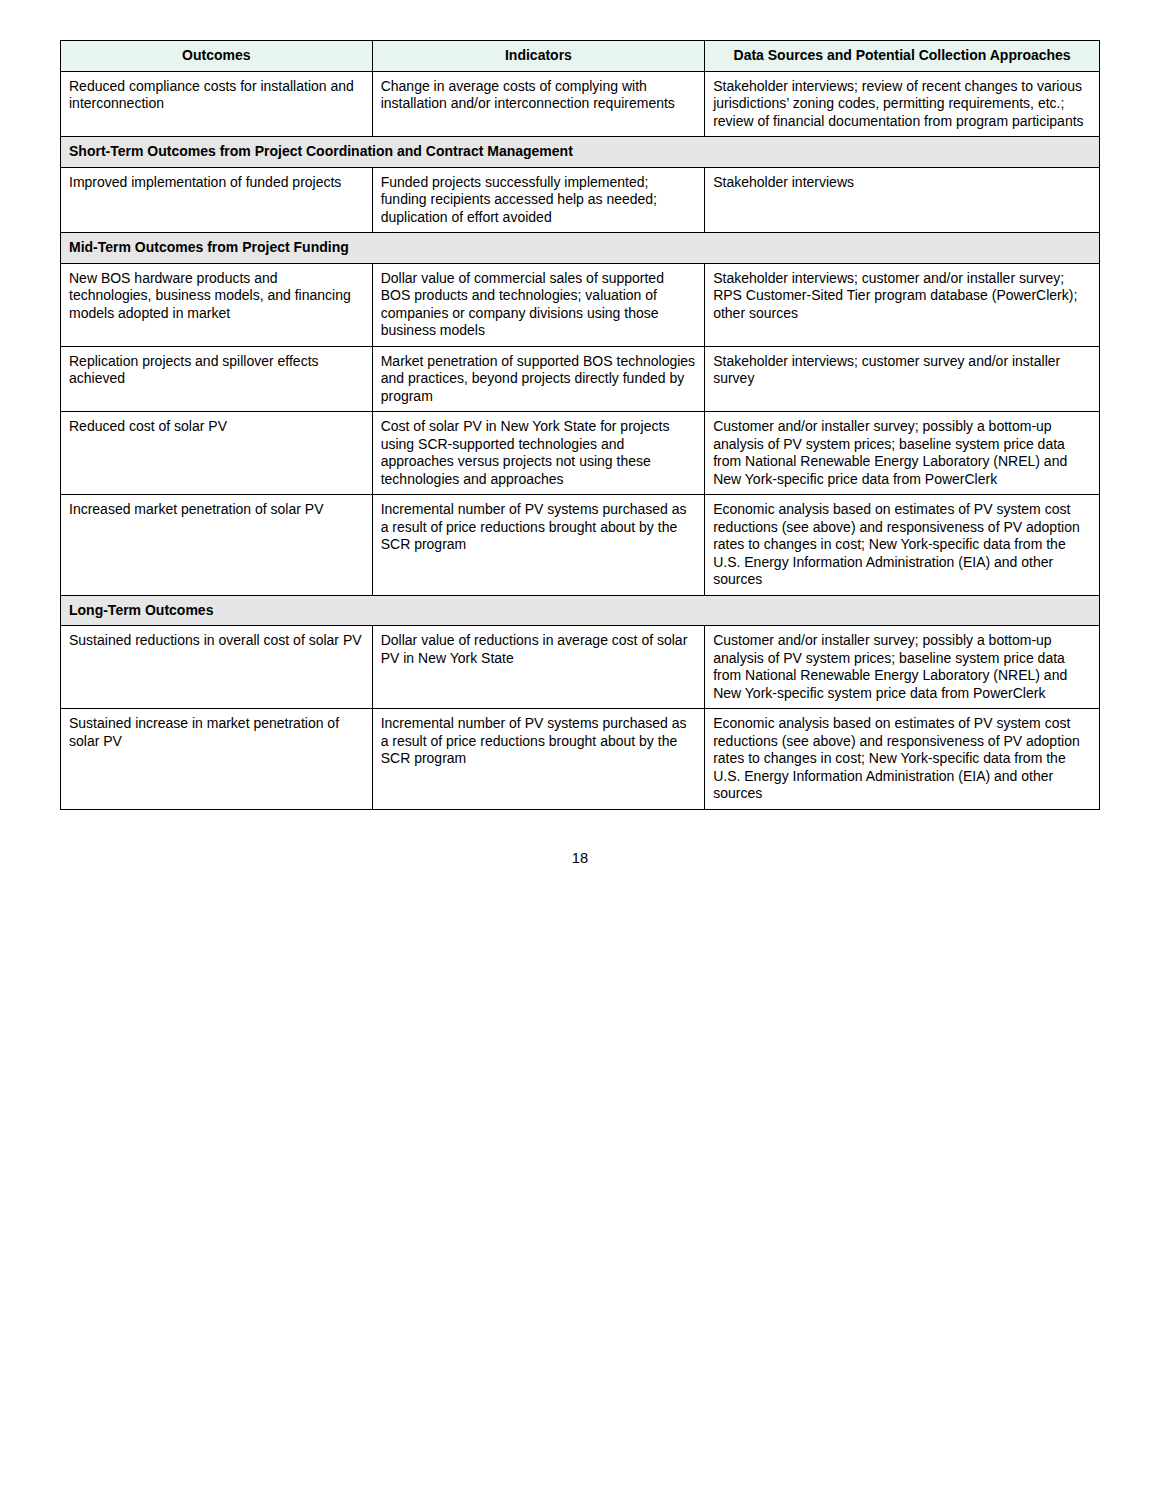| Outcomes | Indicators | Data Sources and Potential Collection Approaches |
| --- | --- | --- |
| Reduced compliance costs for installation and interconnection | Change in average costs of complying with installation and/or interconnection requirements | Stakeholder interviews; review of recent changes to various jurisdictions’ zoning codes, permitting requirements, etc.; review of financial documentation from program participants |
| Short-Term Outcomes from Project Coordination and Contract Management |
| Improved implementation of funded projects | Funded projects successfully implemented; funding recipients accessed help as needed; duplication of effort avoided | Stakeholder interviews |
| Mid-Term Outcomes from Project Funding |
| New BOS hardware products and technologies, business models, and financing models adopted in market | Dollar value of commercial sales of supported BOS products and technologies; valuation of companies or company divisions using those business models | Stakeholder interviews; customer and/or installer survey; RPS Customer-Sited Tier program database (PowerClerk); other sources |
| Replication projects and spillover effects achieved | Market penetration of supported BOS technologies and practices, beyond projects directly funded by program | Stakeholder interviews; customer survey and/or installer survey |
| Reduced cost of solar PV | Cost of solar PV in New York State for projects using SCR-supported technologies and approaches versus projects not using these technologies and approaches | Customer and/or installer survey; possibly a bottom-up analysis of PV system prices; baseline system price data from National Renewable Energy Laboratory (NREL) and New York-specific price data from PowerClerk |
| Increased market penetration of solar PV | Incremental number of PV systems purchased as a result of price reductions brought about by the SCR program | Economic analysis based on estimates of PV system cost reductions (see above) and responsiveness of PV adoption rates to changes in cost; New York-specific data from the U.S. Energy Information Administration (EIA) and other sources |
| Long-Term Outcomes |
| Sustained reductions in overall cost of solar PV | Dollar value of reductions in average cost of solar PV in New York State | Customer and/or installer survey; possibly a bottom-up analysis of PV system prices; baseline system price data from National Renewable Energy Laboratory (NREL) and New York-specific system price data from PowerClerk |
| Sustained increase in market penetration of solar PV | Incremental number of PV systems purchased as a result of price reductions brought about by the SCR program | Economic analysis based on estimates of PV system cost reductions (see above) and responsiveness of PV adoption rates to changes in cost; New York-specific data from the U.S. Energy Information Administration (EIA) and other sources |
18